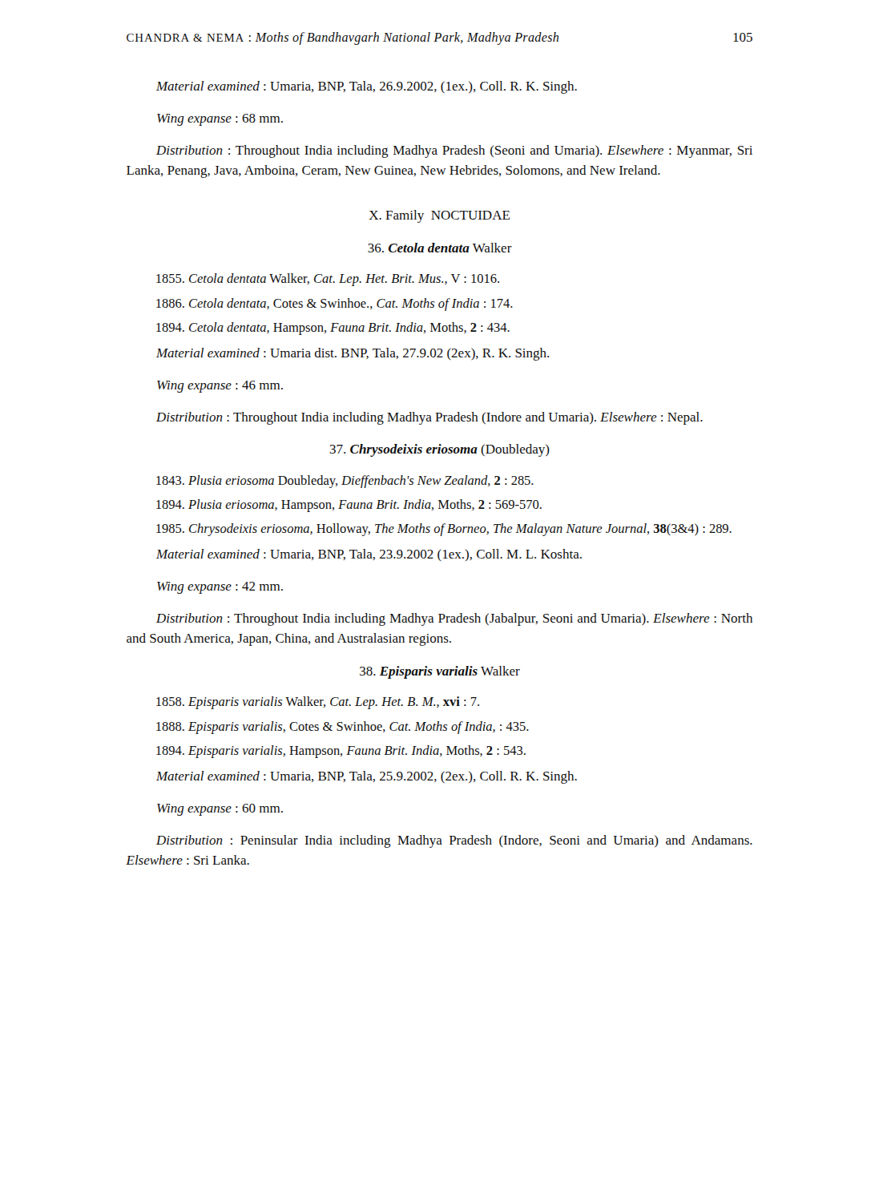Chandra & Nema : Moths of Bandhavgarh National Park, Madhya Pradesh 105
Material examined : Umaria, BNP, Tala, 26.9.2002, (1ex.), Coll. R. K. Singh.
Wing expanse : 68 mm.
Distribution : Throughout India including Madhya Pradesh (Seoni and Umaria). Elsewhere : Myanmar, Sri Lanka, Penang, Java, Amboina, Ceram, New Guinea, New Hebrides, Solomons, and New Ireland.
X. Family NOCTUIDAE
36. Cetola dentata Walker
1855. Cetola dentata Walker, Cat. Lep. Het. Brit. Mus., V : 1016.
1886. Cetola dentata, Cotes & Swinhoe., Cat. Moths of India : 174.
1894. Cetola dentata, Hampson, Fauna Brit. India, Moths, 2 : 434.
Material examined : Umaria dist. BNP, Tala, 27.9.02 (2ex), R. K. Singh.
Wing expanse : 46 mm.
Distribution : Throughout India including Madhya Pradesh (Indore and Umaria). Elsewhere : Nepal.
37. Chrysodeixis eriosoma (Doubleday)
1843. Plusia eriosoma Doubleday, Dieffenbach's New Zealand, 2 : 285.
1894. Plusia eriosoma, Hampson, Fauna Brit. India, Moths, 2 : 569-570.
1985. Chrysodeixis eriosoma, Holloway, The Moths of Borneo, The Malayan Nature Journal, 38(3&4) : 289.
Material examined : Umaria, BNP, Tala, 23.9.2002 (1ex.), Coll. M. L. Koshta.
Wing expanse : 42 mm.
Distribution : Throughout India including Madhya Pradesh (Jabalpur, Seoni and Umaria). Elsewhere : North and South America, Japan, China, and Australasian regions.
38. Episparis varialis Walker
1858. Episparis varialis Walker, Cat. Lep. Het. B. M., xvi : 7.
1888. Episparis varialis, Cotes & Swinhoe, Cat. Moths of India, : 435.
1894. Episparis varialis, Hampson, Fauna Brit. India, Moths, 2 : 543.
Material examined : Umaria, BNP, Tala, 25.9.2002, (2ex.), Coll. R. K. Singh.
Wing expanse : 60 mm.
Distribution : Peninsular India including Madhya Pradesh (Indore, Seoni and Umaria) and Andamans. Elsewhere : Sri Lanka.